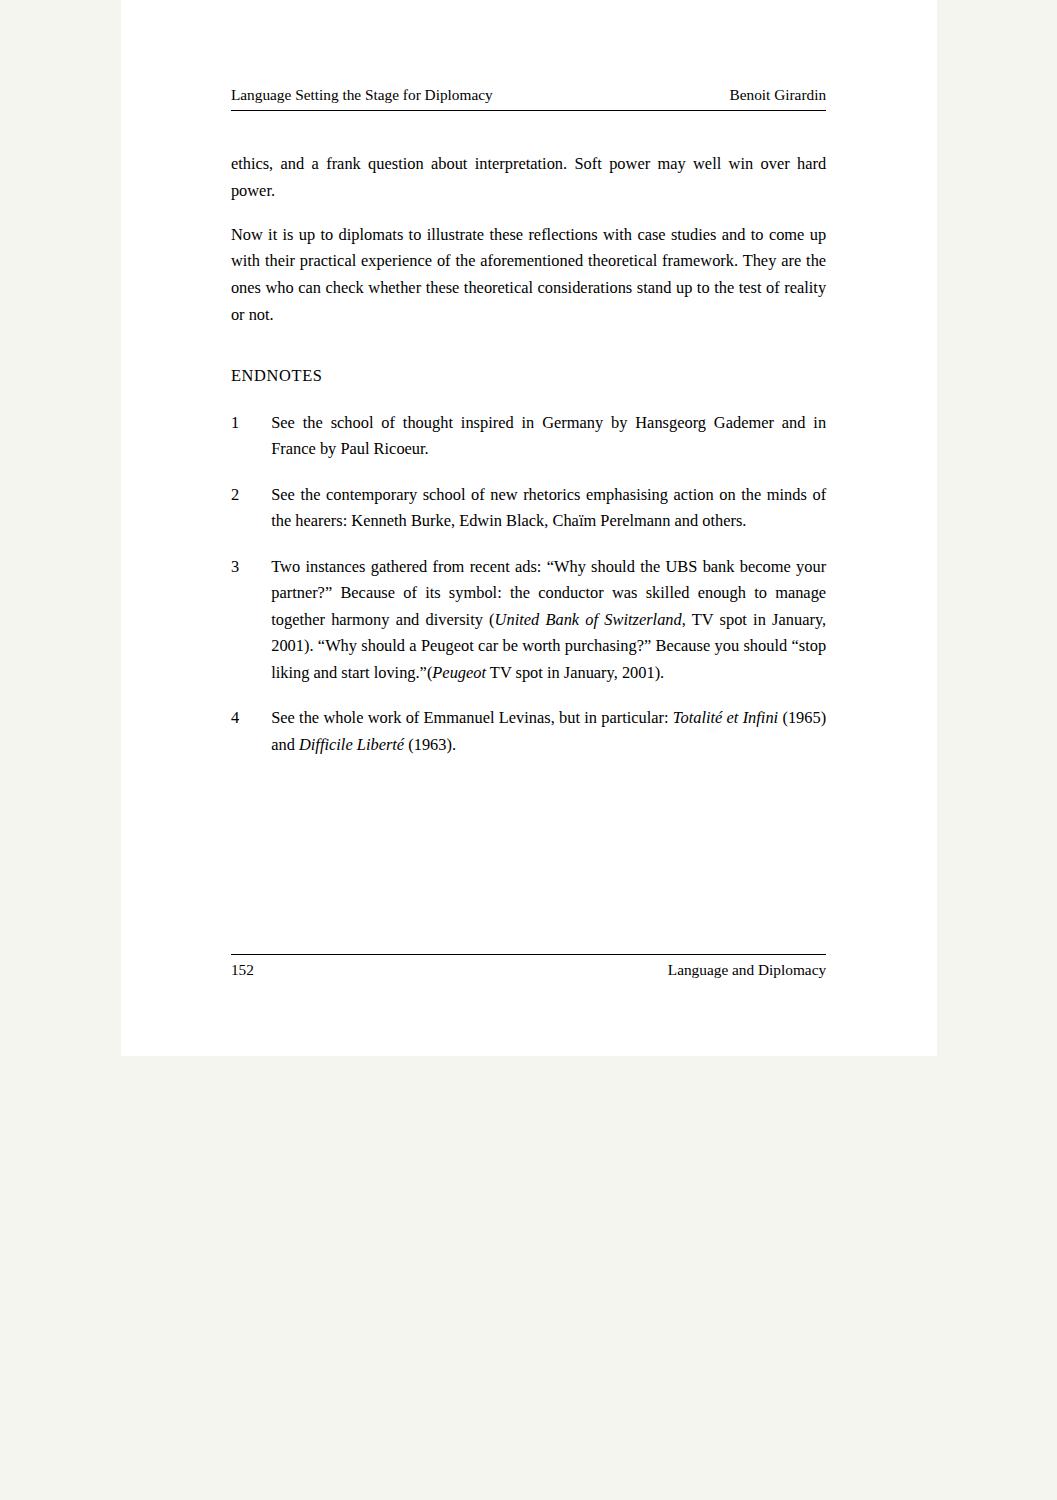Language Setting the Stage for Diplomacy Benoit Girardin
ethics, and a frank question about interpretation. Soft power may well win over hard power.
Now it is up to diplomats to illustrate these reflections with case studies and to come up with their practical experience of the aforementioned theoretical framework. They are the ones who can check whether these theoretical considerations stand up to the test of reality or not.
ENDNOTES
1 See the school of thought inspired in Germany by Hansgeorg Gademer and in France by Paul Ricoeur.
2 See the contemporary school of new rhetorics emphasising action on the minds of the hearers: Kenneth Burke, Edwin Black, Chaïm Perelmann and others.
3 Two instances gathered from recent ads: “Why should the UBS bank become your partner?” Because of its symbol: the conductor was skilled enough to manage together harmony and diversity (United Bank of Switzerland, TV spot in January, 2001). “Why should a Peugeot car be worth purchasing?” Because you should “stop liking and start loving.”(Peugeot TV spot in January, 2001).
4 See the whole work of Emmanuel Levinas, but in particular: Totalité et Infini (1965) and Difficile Liberté (1963).
152 Language and Diplomacy